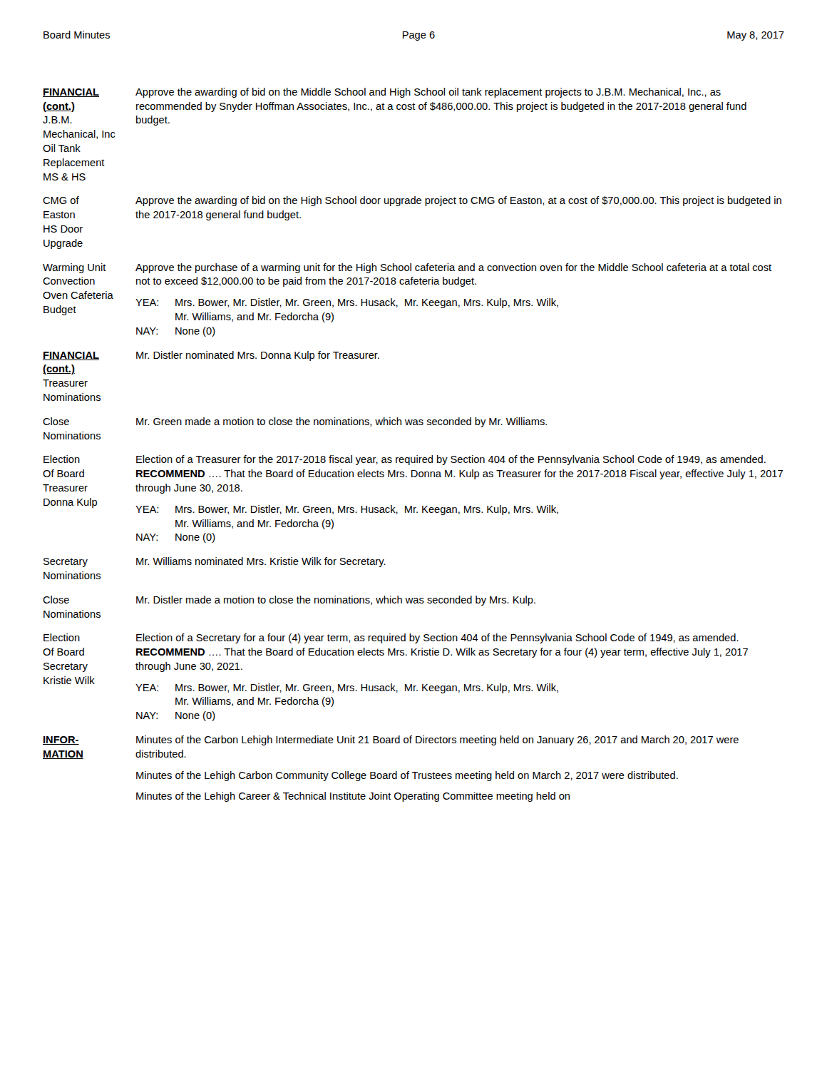Board Minutes
Page 6
May 8, 2017
| FINANCIAL (cont.) J.B.M. Mechanical, Inc Oil Tank Replacement MS & HS | Approve the awarding of bid on the Middle School and High School oil tank replacement projects to J.B.M. Mechanical, Inc., as recommended by Snyder Hoffman Associates, Inc., at a cost of $486,000.00. This project is budgeted in the 2017-2018 general fund budget. |
| CMG of Easton HS Door Upgrade | Approve the awarding of bid on the High School door upgrade project to CMG of Easton, at a cost of $70,000.00. This project is budgeted in the 2017-2018 general fund budget. |
| Warming Unit Convection Oven Cafeteria Budget | Approve the purchase of a warming unit for the High School cafeteria and a convection oven for the Middle School cafeteria at a total cost not to exceed $12,000.00 to be paid from the 2017-2018 cafeteria budget. YEA: Mrs. Bower, Mr. Distler, Mr. Green, Mrs. Husack, Mr. Keegan, Mrs. Kulp, Mrs. Wilk, Mr. Williams, and Mr. Fedorcha (9) NAY: None (0) |
| FINANCIAL (cont.) Treasurer Nominations | Mr. Distler nominated Mrs. Donna Kulp for Treasurer. |
| Close Nominations | Mr. Green made a motion to close the nominations, which was seconded by Mr. Williams. |
| Election Of Board Treasurer Donna Kulp | Election of a Treasurer for the 2017-2018 fiscal year, as required by Section 404 of the Pennsylvania School Code of 1949, as amended. RECOMMEND …. That the Board of Education elects Mrs. Donna M. Kulp as Treasurer for the 2017-2018 Fiscal year, effective July 1, 2017 through June 30, 2018. YEA: Mrs. Bower, Mr. Distler, Mr. Green, Mrs. Husack, Mr. Keegan, Mrs. Kulp, Mrs. Wilk, Mr. Williams, and Mr. Fedorcha (9) NAY: None (0) |
| Secretary Nominations | Mr. Williams nominated Mrs. Kristie Wilk for Secretary. |
| Close Nominations | Mr. Distler made a motion to close the nominations, which was seconded by Mrs. Kulp. |
| Election Of Board Secretary Kristie Wilk | Election of a Secretary for a four (4) year term, as required by Section 404 of the Pennsylvania School Code of 1949, as amended. RECOMMEND …. That the Board of Education elects Mrs. Kristie D. Wilk as Secretary for a four (4) year term, effective July 1, 2017 through June 30, 2021. YEA: Mrs. Bower, Mr. Distler, Mr. Green, Mrs. Husack, Mr. Keegan, Mrs. Kulp, Mrs. Wilk, Mr. Williams, and Mr. Fedorcha (9) NAY: None (0) |
| INFOR- MATION | Minutes of the Carbon Lehigh Intermediate Unit 21 Board of Directors meeting held on January 26, 2017 and March 20, 2017 were distributed. Minutes of the Lehigh Carbon Community College Board of Trustees meeting held on March 2, 2017 were distributed. Minutes of the Lehigh Career & Technical Institute Joint Operating Committee meeting held on |